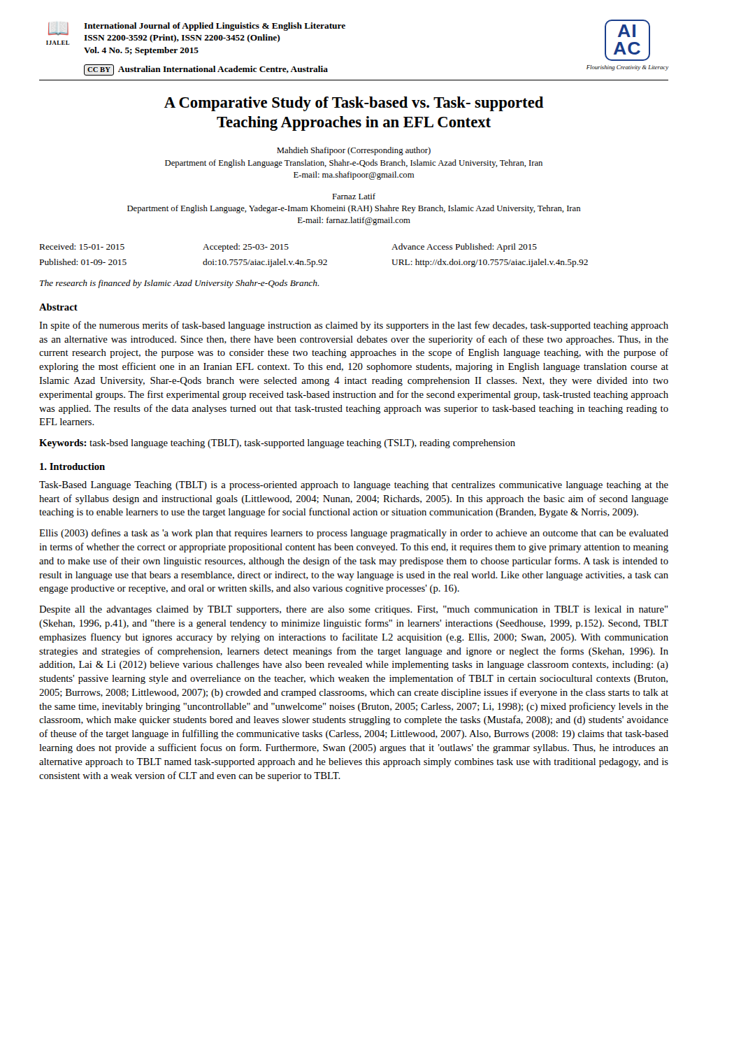📖
IJALEL
International Journal of Applied Linguistics & English Literature
ISSN 2200-3592 (Print), ISSN 2200-3452 (Online)
Vol. 4 No. 5; September 2015
CC BYAustralian International Academic Centre, Australia
AI
AC
Flourishing Creativity & Literacy
A Comparative Study of Task-based vs. Task- supported
Teaching Approaches in an EFL Context
Mahdieh Shafipoor (Corresponding author)
Department of English Language Translation, Shahr-e-Qods Branch, Islamic Azad University, Tehran, Iran
E-mail: ma.shafipoor@gmail.com
Farnaz Latif
Department of English Language, Yadegar-e-Imam Khomeini (RAH) Shahre Rey Branch, Islamic Azad University, Tehran, Iran
E-mail: farnaz.latif@gmail.com
| Received: 15-01- 2015 | Accepted: 25-03- 2015 | Advance Access Published: April 2015 |
| Published: 01-09- 2015 | doi:10.7575/aiac.ijalel.v.4n.5p.92 | URL: http://dx.doi.org/10.7575/aiac.ijalel.v.4n.5p.92 |
The research is financed by Islamic Azad University Shahr-e-Qods Branch.
Abstract
In spite of the numerous merits of task-based language instruction as claimed by its supporters in the last few decades, task-supported teaching approach as an alternative was introduced. Since then, there have been controversial debates over the superiority of each of these two approaches. Thus, in the current research project, the purpose was to consider these two teaching approaches in the scope of English language teaching, with the purpose of exploring the most efficient one in an Iranian EFL context. To this end, 120 sophomore students, majoring in English language translation course at Islamic Azad University, Shar-e-Qods branch were selected among 4 intact reading comprehension II classes. Next, they were divided into two experimental groups. The first experimental group received task-based instruction and for the second experimental group, task-trusted teaching approach was applied. The results of the data analyses turned out that task-trusted teaching approach was superior to task-based teaching in teaching reading to EFL learners.
Keywords: task-bsed language teaching (TBLT), task-supported language teaching (TSLT), reading comprehension
1. Introduction
Task-Based Language Teaching (TBLT) is a process-oriented approach to language teaching that centralizes communicative language teaching at the heart of syllabus design and instructional goals (Littlewood, 2004; Nunan, 2004; Richards, 2005). In this approach the basic aim of second language teaching is to enable learners to use the target language for social functional action or situation communication (Branden, Bygate & Norris, 2009).
Ellis (2003) defines a task as 'a work plan that requires learners to process language pragmatically in order to achieve an outcome that can be evaluated in terms of whether the correct or appropriate propositional content has been conveyed. To this end, it requires them to give primary attention to meaning and to make use of their own linguistic resources, although the design of the task may predispose them to choose particular forms. A task is intended to result in language use that bears a resemblance, direct or indirect, to the way language is used in the real world. Like other language activities, a task can engage productive or receptive, and oral or written skills, and also various cognitive processes' (p. 16).
Despite all the advantages claimed by TBLT supporters, there are also some critiques. First, "much communication in TBLT is lexical in nature" (Skehan, 1996, p.41), and "there is a general tendency to minimize linguistic forms" in learners' interactions (Seedhouse, 1999, p.152). Second, TBLT emphasizes fluency but ignores accuracy by relying on interactions to facilitate L2 acquisition (e.g. Ellis, 2000; Swan, 2005). With communication strategies and strategies of comprehension, learners detect meanings from the target language and ignore or neglect the forms (Skehan, 1996). In addition, Lai & Li (2012) believe various challenges have also been revealed while implementing tasks in language classroom contexts, including: (a) students' passive learning style and overreliance on the teacher, which weaken the implementation of TBLT in certain sociocultural contexts (Bruton, 2005; Burrows, 2008; Littlewood, 2007); (b) crowded and cramped classrooms, which can create discipline issues if everyone in the class starts to talk at the same time, inevitably bringing "uncontrollable" and "unwelcome" noises (Bruton, 2005; Carless, 2007; Li, 1998); (c) mixed proficiency levels in the classroom, which make quicker students bored and leaves slower students struggling to complete the tasks (Mustafa, 2008); and (d) students' avoidance of theuse of the target language in fulfilling the communicative tasks (Carless, 2004; Littlewood, 2007). Also, Burrows (2008: 19) claims that task-based learning does not provide a sufficient focus on form. Furthermore, Swan (2005) argues that it 'outlaws' the grammar syllabus. Thus, he introduces an alternative approach to TBLT named task-supported approach and he believes this approach simply combines task use with traditional pedagogy, and is consistent with a weak version of CLT and even can be superior to TBLT.